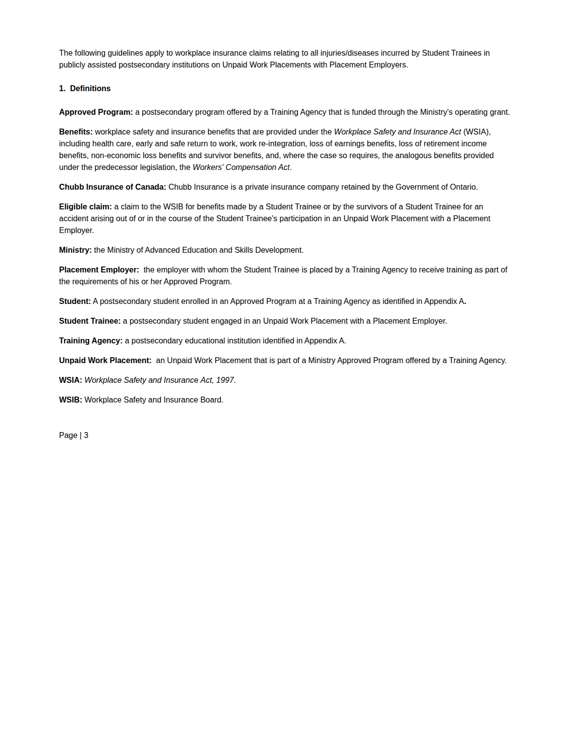The following guidelines apply to workplace insurance claims relating to all injuries/diseases incurred by Student Trainees in publicly assisted postsecondary institutions on Unpaid Work Placements with Placement Employers.
1. Definitions
Approved Program: a postsecondary program offered by a Training Agency that is funded through the Ministry's operating grant.
Benefits: workplace safety and insurance benefits that are provided under the Workplace Safety and Insurance Act (WSIA), including health care, early and safe return to work, work re-integration, loss of earnings benefits, loss of retirement income benefits, non-economic loss benefits and survivor benefits, and, where the case so requires, the analogous benefits provided under the predecessor legislation, the Workers' Compensation Act.
Chubb Insurance of Canada: Chubb Insurance is a private insurance company retained by the Government of Ontario.
Eligible claim: a claim to the WSIB for benefits made by a Student Trainee or by the survivors of a Student Trainee for an accident arising out of or in the course of the Student Trainee's participation in an Unpaid Work Placement with a Placement Employer.
Ministry: the Ministry of Advanced Education and Skills Development.
Placement Employer: the employer with whom the Student Trainee is placed by a Training Agency to receive training as part of the requirements of his or her Approved Program.
Student: A postsecondary student enrolled in an Approved Program at a Training Agency as identified in Appendix A.
Student Trainee: a postsecondary student engaged in an Unpaid Work Placement with a Placement Employer.
Training Agency: a postsecondary educational institution identified in Appendix A.
Unpaid Work Placement: an Unpaid Work Placement that is part of a Ministry Approved Program offered by a Training Agency.
WSIA: Workplace Safety and Insurance Act, 1997.
WSIB: Workplace Safety and Insurance Board.
Page | 3